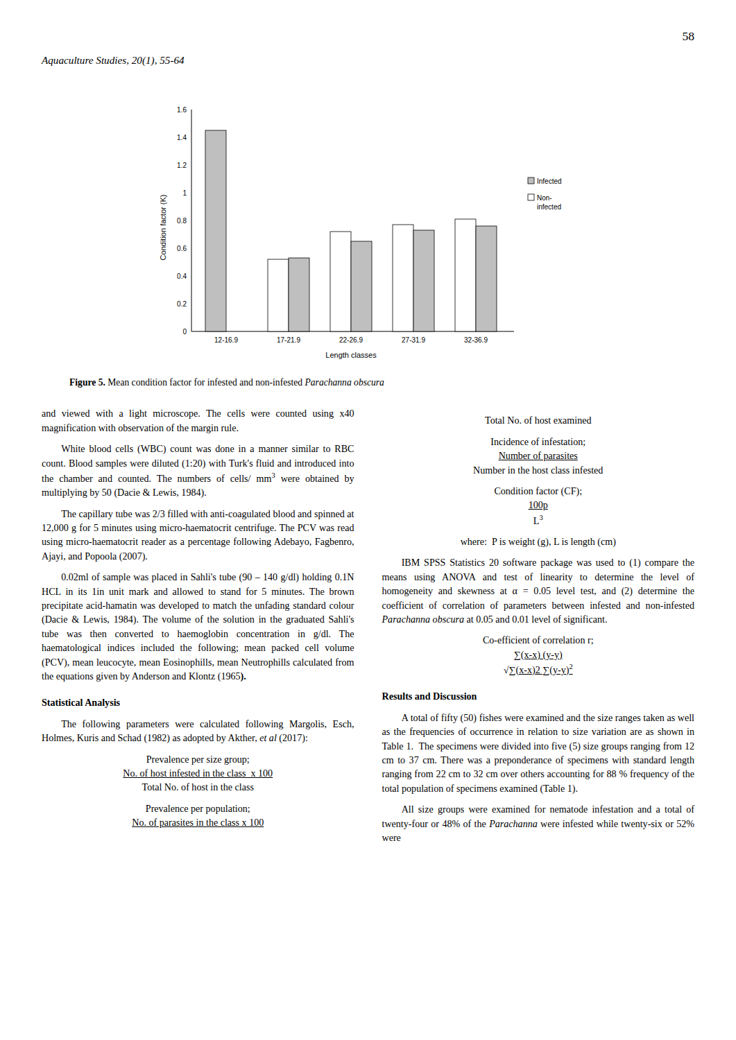58
Aquaculture Studies, 20(1), 55-64
Condition factor (K) 1.6 1.4 1.2 1 0.8 0.6 0.4 0.2 0 12-16.9 17-21.9 22-26.9 27-31.9 32-36.9 Length classes Infected Non- infected
Figure 5. Mean condition factor for infested and non-infested Parachanna obscura
and viewed with a light microscope. The cells were counted using x40 magnification with observation of the margin rule.
White blood cells (WBC) count was done in a manner similar to RBC count. Blood samples were diluted (1:20) with Turk's fluid and introduced into the chamber and counted. The numbers of cells/ mm3 were obtained by multiplying by 50 (Dacie & Lewis, 1984).
The capillary tube was 2/3 filled with anti-coagulated blood and spinned at 12,000 g for 5 minutes using micro-haematocrit centrifuge. The PCV was read using micro-haematocrit reader as a percentage following Adebayo, Fagbenro, Ajayi, and Popoola (2007).
0.02ml of sample was placed in Sahli's tube (90 – 140 g/dl) holding 0.1N HCL in its 1in unit mark and allowed to stand for 5 minutes. The brown precipitate acid-hamatin was developed to match the unfading standard colour (Dacie & Lewis, 1984). The volume of the solution in the graduated Sahli's tube was then converted to haemoglobin concentration in g/dl. The haematological indices included the following; mean packed cell volume (PCV), mean leucocyte, mean Eosinophills, mean Neutrophills calculated from the equations given by Anderson and Klontz (1965).
Statistical Analysis
The following parameters were calculated following Margolis, Esch, Holmes, Kuris and Schad (1982) as adopted by Akther, et al (2017):
Prevalence per size group;
No. of host infested in the class x 100
Total No. of host in the class
Prevalence per population;
No. of parasites in the class x 100
Total No. of host examined
Incidence of infestation;
Number of parasites
Number in the host class infested
Condition factor (CF);
100p
L3
where: P is weight (g), L is length (cm)
IBM SPSS Statistics 20 software package was used to (1) compare the means using ANOVA and test of linearity to determine the level of homogeneity and skewness at α = 0.05 level test, and (2) determine the coefficient of correlation of parameters between infested and non-infested Parachanna obscura at 0.05 and 0.01 level of significant.
Co-efficient of correlation r;
∑(x-x) (y-y)
√∑(x-x)2 ∑(y-y)2
Results and Discussion
A total of fifty (50) fishes were examined and the size ranges taken as well as the frequencies of occurrence in relation to size variation are as shown in Table 1. The specimens were divided into five (5) size groups ranging from 12 cm to 37 cm. There was a preponderance of specimens with standard length ranging from 22 cm to 32 cm over others accounting for 88 % frequency of the total population of specimens examined (Table 1).
All size groups were examined for nematode infestation and a total of twenty-four or 48% of the Parachanna were infested while twenty-six or 52% were